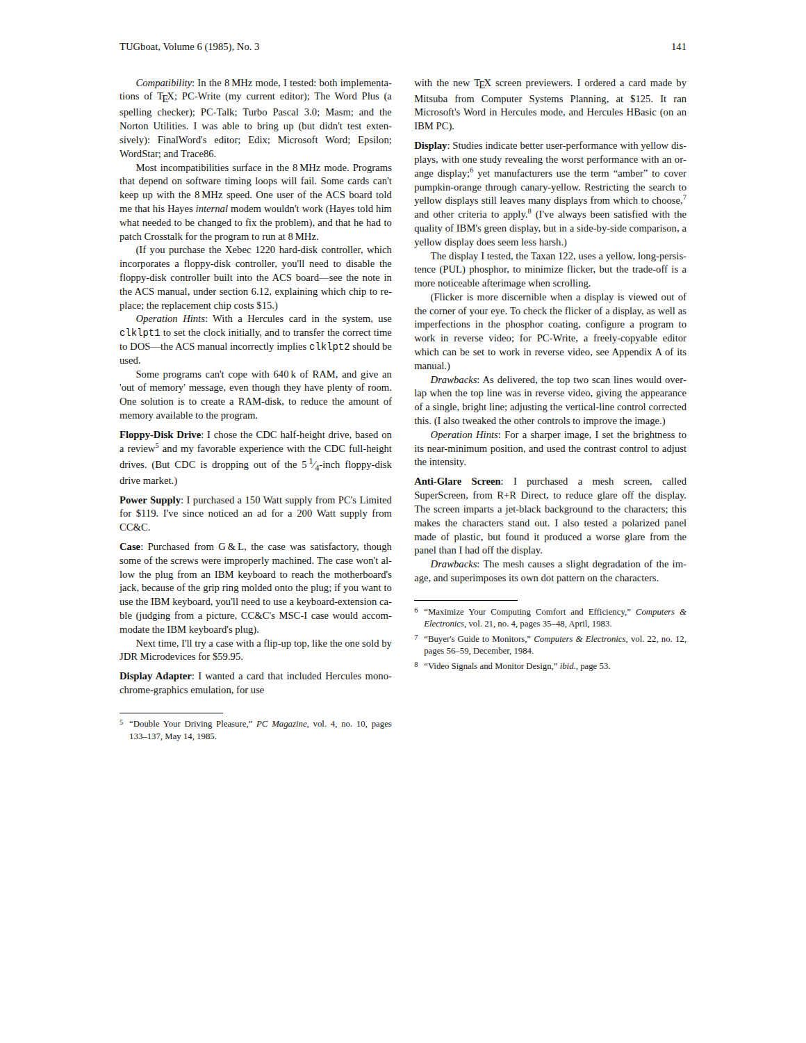TUGboat, Volume 6 (1985), No. 3 141
Compatibility: In the 8 MHz mode, I tested: both implementations of TEX; PC-Write (my current editor); The Word Plus (a spelling checker); PC-Talk; Turbo Pascal 3.0; Masm; and the Norton Utilities. I was able to bring up (but didn't test extensively): FinalWord's editor; Edix; Microsoft Word; Epsilon; WordStar; and Trace86.
Most incompatibilities surface in the 8 MHz mode. Programs that depend on software timing loops will fail. Some cards can't keep up with the 8 MHz speed. One user of the ACS board told me that his Hayes internal modem wouldn't work (Hayes told him what needed to be changed to fix the problem), and that he had to patch Crosstalk for the program to run at 8 MHz.
(If you purchase the Xebec 1220 hard-disk controller, which incorporates a floppy-disk controller, you'll need to disable the floppy-disk controller built into the ACS board—see the note in the ACS manual, under section 6.12, explaining which chip to replace; the replacement chip costs $15.)
Operation Hints: With a Hercules card in the system, use clklpt1 to set the clock initially, and to transfer the correct time to DOS—the ACS manual incorrectly implies clklpt2 should be used.
Some programs can't cope with 640 k of RAM, and give an 'out of memory' message, even though they have plenty of room. One solution is to create a RAM-disk, to reduce the amount of memory available to the program.
Floppy-Disk Drive: I chose the CDC half-height drive, based on a review5 and my favorable experience with the CDC full-height drives. (But CDC is dropping out of the 5 1⁄4-inch floppy-disk drive market.)
Power Supply: I purchased a 150 Watt supply from PC's Limited for $119. I've since noticed an ad for a 200 Watt supply from CC&C.
Case: Purchased from G & L, the case was satisfactory, though some of the screws were improperly machined. The case won't allow the plug from an IBM keyboard to reach the motherboard's jack, because of the grip ring molded onto the plug; if you want to use the IBM keyboard, you'll need to use a keyboard-extension cable (judging from a picture, CC&C's MSC-I case would accommodate the IBM keyboard's plug).
Next time, I'll try a case with a flip-up top, like the one sold by JDR Microdevices for $59.95.
Display Adapter: I wanted a card that included Hercules monochrome-graphics emulation, for use
5 “Double Your Driving Pleasure,” PC Magazine, vol. 4, no. 10, pages 133–137, May 14, 1985.
with the new TEX screen previewers. I ordered a card made by Mitsuba from Computer Systems Planning, at $125. It ran Microsoft's Word in Hercules mode, and Hercules HBasic (on an IBM PC).
Display: Studies indicate better user-performance with yellow displays, with one study revealing the worst performance with an orange display;6 yet manufacturers use the term “amber” to cover pumpkin-orange through canary-yellow. Restricting the search to yellow displays still leaves many displays from which to choose,7 and other criteria to apply.8 (I've always been satisfied with the quality of IBM's green display, but in a side-by-side comparison, a yellow display does seem less harsh.)
The display I tested, the Taxan 122, uses a yellow, long-persistence (PUL) phosphor, to minimize flicker, but the trade-off is a more noticeable afterimage when scrolling.
(Flicker is more discernible when a display is viewed out of the corner of your eye. To check the flicker of a display, as well as imperfections in the phosphor coating, configure a program to work in reverse video; for PC-Write, a freely-copyable editor which can be set to work in reverse video, see Appendix A of its manual.)
Drawbacks: As delivered, the top two scan lines would overlap when the top line was in reverse video, giving the appearance of a single, bright line; adjusting the vertical-line control corrected this. (I also tweaked the other controls to improve the image.)
Operation Hints: For a sharper image, I set the brightness to its near-minimum position, and used the contrast control to adjust the intensity.
Anti-Glare Screen: I purchased a mesh screen, called SuperScreen, from R+R Direct, to reduce glare off the display. The screen imparts a jet-black background to the characters; this makes the characters stand out. I also tested a polarized panel made of plastic, but found it produced a worse glare from the panel than I had off the display.
Drawbacks: The mesh causes a slight degradation of the image, and superimposes its own dot pattern on the characters.
6 “Maximize Your Computing Comfort and Efficiency,” Computers & Electronics, vol. 21, no. 4, pages 35–48, April, 1983.
7 “Buyer's Guide to Monitors,” Computers & Electronics, vol. 22, no. 12, pages 56–59, December, 1984.
8 “Video Signals and Monitor Design,” ibid., page 53.